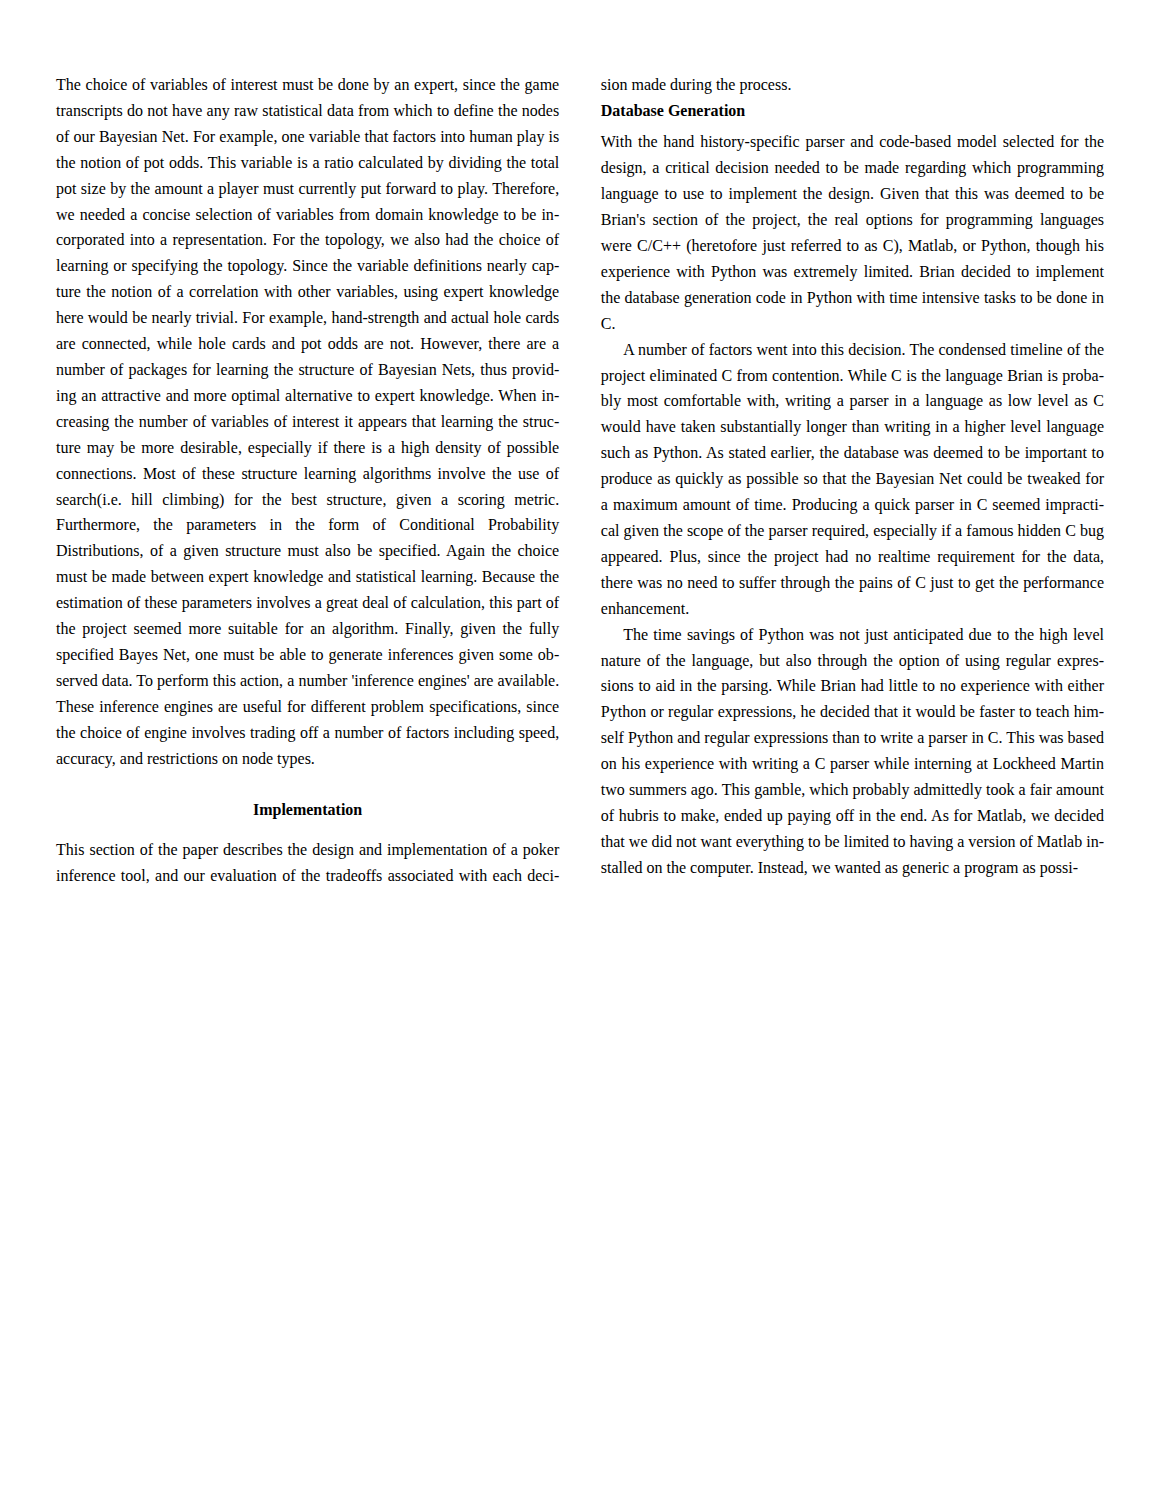The choice of variables of interest must be done by an expert, since the game transcripts do not have any raw statistical data from which to define the nodes of our Bayesian Net. For example, one variable that factors into human play is the notion of pot odds. This variable is a ratio calculated by dividing the total pot size by the amount a player must currently put forward to play. Therefore, we needed a concise selection of variables from domain knowledge to be incorporated into a representation. For the topology, we also had the choice of learning or specifying the topology. Since the variable definitions nearly capture the notion of a correlation with other variables, using expert knowledge here would be nearly trivial. For example, hand-strength and actual hole cards are connected, while hole cards and pot odds are not. However, there are a number of packages for learning the structure of Bayesian Nets, thus providing an attractive and more optimal alternative to expert knowledge. When increasing the number of variables of interest it appears that learning the structure may be more desirable, especially if there is a high density of possible connections. Most of these structure learning algorithms involve the use of search(i.e. hill climbing) for the best structure, given a scoring metric. Furthermore, the parameters in the form of Conditional Probability Distributions, of a given structure must also be specified. Again the choice must be made between expert knowledge and statistical learning. Because the estimation of these parameters involves a great deal of calculation, this part of the project seemed more suitable for an algorithm. Finally, given the fully specified Bayes Net, one must be able to generate inferences given some observed data. To perform this action, a number 'inference engines' are available. These inference engines are useful for different problem specifications, since the choice of engine involves trading off a number of factors including speed, accuracy, and restrictions on node types.
Implementation
This section of the paper describes the design and implementation of a poker inference tool, and our evaluation of the tradeoffs associated with each decision made during the process.
Database Generation
With the hand history-specific parser and code-based model selected for the design, a critical decision needed to be made regarding which programming language to use to implement the design. Given that this was deemed to be Brian's section of the project, the real options for programming languages were C/C++ (heretofore just referred to as C), Matlab, or Python, though his experience with Python was extremely limited. Brian decided to implement the database generation code in Python with time intensive tasks to be done in C.
A number of factors went into this decision. The condensed timeline of the project eliminated C from contention. While C is the language Brian is probably most comfortable with, writing a parser in a language as low level as C would have taken substantially longer than writing in a higher level language such as Python. As stated earlier, the database was deemed to be important to produce as quickly as possible so that the Bayesian Net could be tweaked for a maximum amount of time. Producing a quick parser in C seemed impractical given the scope of the parser required, especially if a famous hidden C bug appeared. Plus, since the project had no realtime requirement for the data, there was no need to suffer through the pains of C just to get the performance enhancement.
The time savings of Python was not just anticipated due to the high level nature of the language, but also through the option of using regular expressions to aid in the parsing. While Brian had little to no experience with either Python or regular expressions, he decided that it would be faster to teach himself Python and regular expressions than to write a parser in C. This was based on his experience with writing a C parser while interning at Lockheed Martin two summers ago. This gamble, which probably admittedly took a fair amount of hubris to make, ended up paying off in the end. As for Matlab, we decided that we did not want everything to be limited to having a version of Matlab installed on the computer. Instead, we wanted as generic a program as possi-